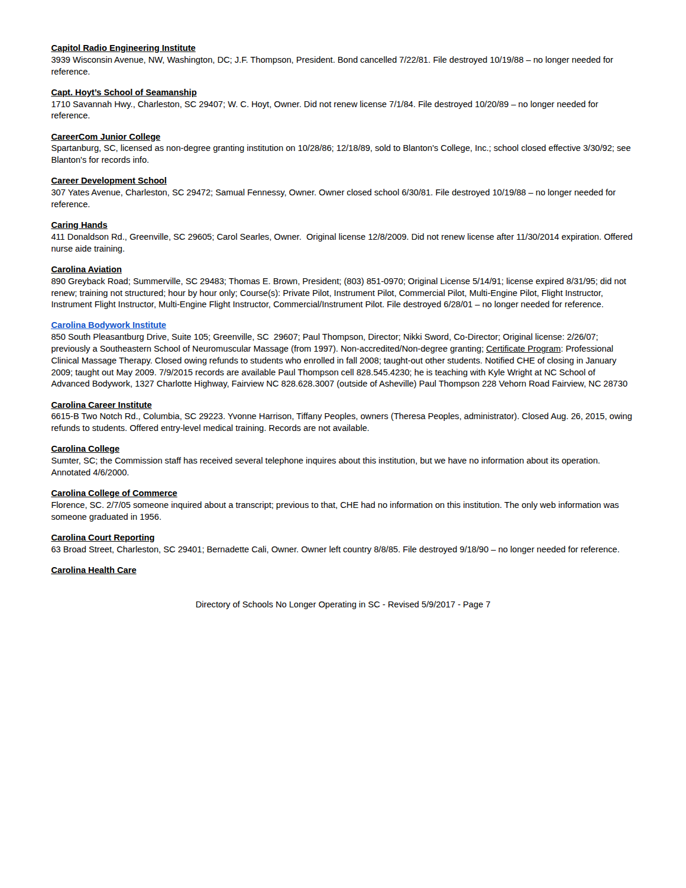Capitol Radio Engineering Institute
3939 Wisconsin Avenue, NW, Washington, DC; J.F. Thompson, President. Bond cancelled 7/22/81. File destroyed 10/19/88 – no longer needed for reference.
Capt. Hoyt’s School of Seamanship
1710 Savannah Hwy., Charleston, SC 29407; W. C. Hoyt, Owner. Did not renew license 7/1/84. File destroyed 10/20/89 – no longer needed for reference.
CareerCom Junior College
Spartanburg, SC, licensed as non-degree granting institution on 10/28/86; 12/18/89, sold to Blanton's College, Inc.; school closed effective 3/30/92; see Blanton's for records info.
Career Development School
307 Yates Avenue, Charleston, SC 29472; Samual Fennessy, Owner. Owner closed school 6/30/81. File destroyed 10/19/88 – no longer needed for reference.
Caring Hands
411 Donaldson Rd., Greenville, SC 29605; Carol Searles, Owner. Original license 12/8/2009. Did not renew license after 11/30/2014 expiration. Offered nurse aide training.
Carolina Aviation
890 Greyback Road; Summerville, SC 29483; Thomas E. Brown, President; (803) 851-0970; Original License 5/14/91; license expired 8/31/95; did not renew; training not structured; hour by hour only; Course(s): Private Pilot, Instrument Pilot, Commercial Pilot, Multi-Engine Pilot, Flight Instructor, Instrument Flight Instructor, Multi-Engine Flight Instructor, Commercial/Instrument Pilot. File destroyed 6/28/01 – no longer needed for reference.
Carolina Bodywork Institute
850 South Pleasantburg Drive, Suite 105; Greenville, SC 29607; Paul Thompson, Director; Nikki Sword, Co-Director; Original license: 2/26/07; previously a Southeastern School of Neuromuscular Massage (from 1997). Non-accredited/Non-degree granting; Certificate Program: Professional Clinical Massage Therapy. Closed owing refunds to students who enrolled in fall 2008; taught-out other students. Notified CHE of closing in January 2009; taught out May 2009. 7/9/2015 records are available Paul Thompson cell 828.545.4230; he is teaching with Kyle Wright at NC School of Advanced Bodywork, 1327 Charlotte Highway, Fairview NC 828.628.3007 (outside of Asheville) Paul Thompson 228 Vehorn Road Fairview, NC 28730
Carolina Career Institute
6615-B Two Notch Rd., Columbia, SC 29223. Yvonne Harrison, Tiffany Peoples, owners (Theresa Peoples, administrator). Closed Aug. 26, 2015, owing refunds to students. Offered entry-level medical training. Records are not available.
Carolina College
Sumter, SC; the Commission staff has received several telephone inquires about this institution, but we have no information about its operation. Annotated 4/6/2000.
Carolina College of Commerce
Florence, SC. 2/7/05 someone inquired about a transcript; previous to that, CHE had no information on this institution. The only web information was someone graduated in 1956.
Carolina Court Reporting
63 Broad Street, Charleston, SC 29401; Bernadette Cali, Owner. Owner left country 8/8/85. File destroyed 9/18/90 – no longer needed for reference.
Carolina Health Care
Directory of Schools No Longer Operating in SC - Revised 5/9/2017 - Page 7